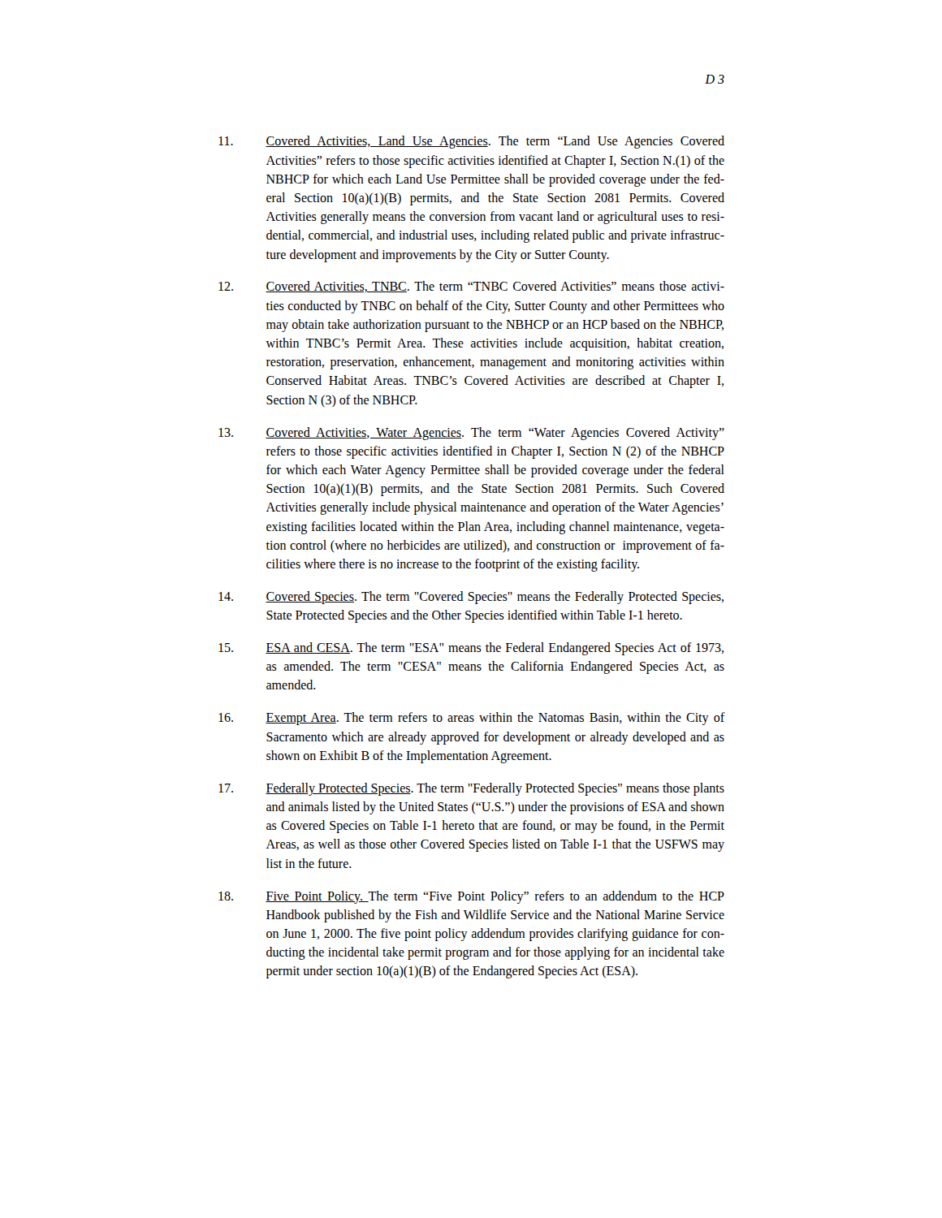D 3
11. Covered Activities, Land Use Agencies. The term “Land Use Agencies Covered Activities” refers to those specific activities identified at Chapter I, Section N.(1) of the NBHCP for which each Land Use Permittee shall be provided coverage under the federal Section 10(a)(1)(B) permits, and the State Section 2081 Permits. Covered Activities generally means the conversion from vacant land or agricultural uses to residential, commercial, and industrial uses, including related public and private infrastructure development and improvements by the City or Sutter County.
12. Covered Activities, TNBC. The term “TNBC Covered Activities” means those activities conducted by TNBC on behalf of the City, Sutter County and other Permittees who may obtain take authorization pursuant to the NBHCP or an HCP based on the NBHCP, within TNBC’s Permit Area. These activities include acquisition, habitat creation, restoration, preservation, enhancement, management and monitoring activities within Conserved Habitat Areas. TNBC’s Covered Activities are described at Chapter I, Section N (3) of the NBHCP.
13. Covered Activities, Water Agencies. The term “Water Agencies Covered Activity” refers to those specific activities identified in Chapter I, Section N (2) of the NBHCP for which each Water Agency Permittee shall be provided coverage under the federal Section 10(a)(1)(B) permits, and the State Section 2081 Permits. Such Covered Activities generally include physical maintenance and operation of the Water Agencies’ existing facilities located within the Plan Area, including channel maintenance, vegetation control (where no herbicides are utilized), and construction or improvement of facilities where there is no increase to the footprint of the existing facility.
14. Covered Species. The term "Covered Species" means the Federally Protected Species, State Protected Species and the Other Species identified within Table I-1 hereto.
15. ESA and CESA. The term "ESA" means the Federal Endangered Species Act of 1973, as amended. The term "CESA" means the California Endangered Species Act, as amended.
16. Exempt Area. The term refers to areas within the Natomas Basin, within the City of Sacramento which are already approved for development or already developed and as shown on Exhibit B of the Implementation Agreement.
17. Federally Protected Species. The term "Federally Protected Species" means those plants and animals listed by the United States (“U.S.”) under the provisions of ESA and shown as Covered Species on Table I-1 hereto that are found, or may be found, in the Permit Areas, as well as those other Covered Species listed on Table I-1 that the USFWS may list in the future.
18. Five Point Policy. The term “Five Point Policy” refers to an addendum to the HCP Handbook published by the Fish and Wildlife Service and the National Marine Service on June 1, 2000. The five point policy addendum provides clarifying guidance for conducting the incidental take permit program and for those applying for an incidental take permit under section 10(a)(1)(B) of the Endangered Species Act (ESA).